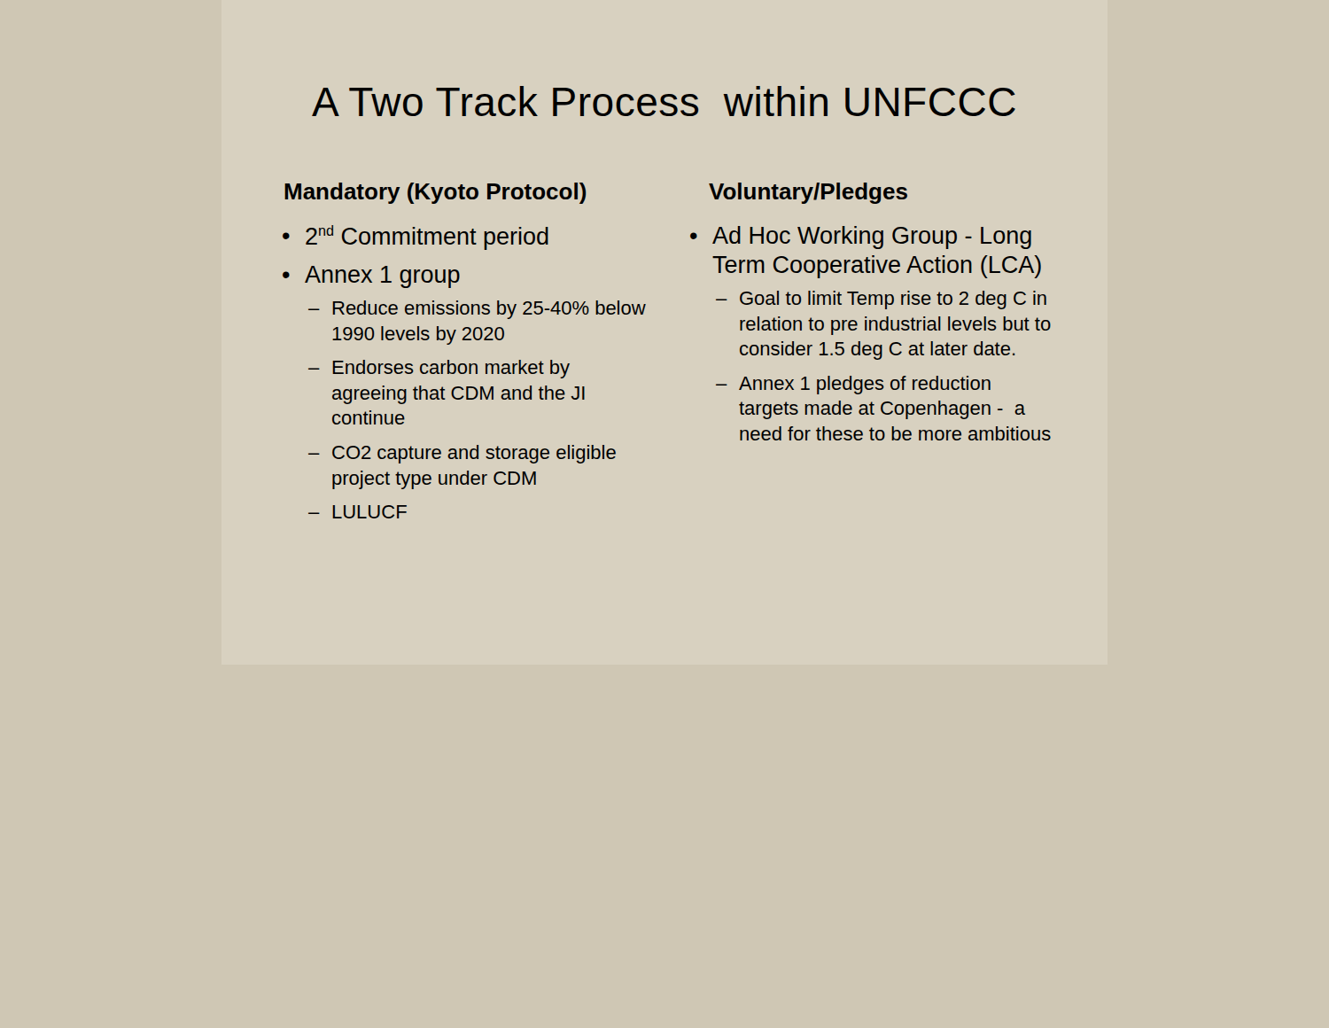A Two Track Process within UNFCCC
Mandatory (Kyoto Protocol)
2nd Commitment period
Annex 1 group
Reduce emissions by 25-40% below 1990 levels by 2020
Endorses carbon market by agreeing that CDM and the JI continue
CO2 capture and storage eligible project type under CDM
LULUCF
Voluntary/Pledges
Ad Hoc Working Group - Long Term Cooperative Action (LCA)
Goal to limit Temp rise to 2 deg C in relation to pre industrial levels but to consider 1.5 deg C at later date.
Annex 1 pledges of reduction targets made at Copenhagen - a need for these to be more ambitious